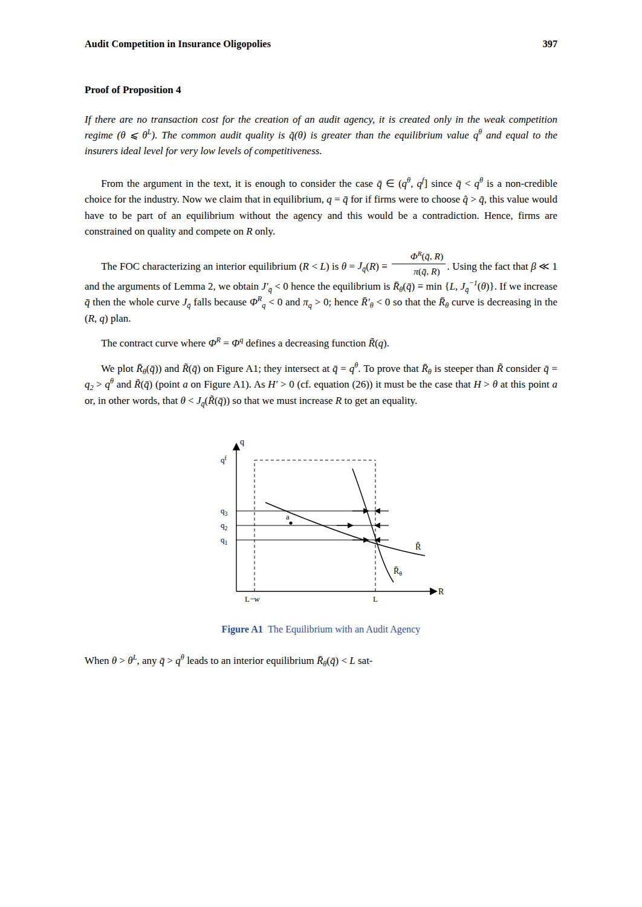Audit Competition in Insurance Oligopolies 397
Proof of Proposition 4
If there are no transaction cost for the creation of an audit agency, it is created only in the weak competition regime (θ ⩽ θL). The common audit quality is q̃(θ) is greater than the equilibrium value qθ and equal to the insurers ideal level for very low levels of competitiveness.
From the argument in the text, it is enough to consider the case q̄ ∈ (qθ, qf] since q̄ < qθ is a non-credible choice for the industry. Now we claim that in equilibrium, q = q̄ for if firms were to choose q̂ > q̄, this value would have to be part of an equilibrium without the agency and this would be a contradiction. Hence, firms are constrained on quality and compete on R only.
The FOC characterizing an interior equilibrium (R < L) is θ = Jq̄(R) ≡ ΦR(q̄, R) π(q̄, R). Using the fact that β ≪ 1 and the arguments of Lemma 2, we obtain J′q̄ < 0 hence the equilibrium is R̄θ(q̄) ≡ min {L, Jq̄−1(θ)}. If we increase q̄ then the whole curve Jq̄ falls because ΦRq < 0 and πq > 0; hence R̄′θ < 0 so that the R̄θ curve is decreasing in the (R, q) plan.
The contract curve where ΦR = Φq defines a decreasing function R̃(q).
We plot R̄θ(q̄)) and R̃(q̄) on Figure A1; they intersect at q̄ = qθ. To prove that R̄θ is steeper than R̃ consider q̄ = q2 > qθ and R̃(q̄) (point a on Figure A1). As H′ > 0 (cf. equation (26)) it must be the case that H > θ at this point a or, in other words, that θ < Jq̄(R̃(q̄)) so that we must increase R to get an equality.
R q qf q3 q2 q1 L−w L R̃ R̄θ a
Figure A1 The Equilibrium with an Audit Agency
When θ > θL, any q̄ > qθ leads to an interior equilibrium R̄θ(q̄) < L sat-